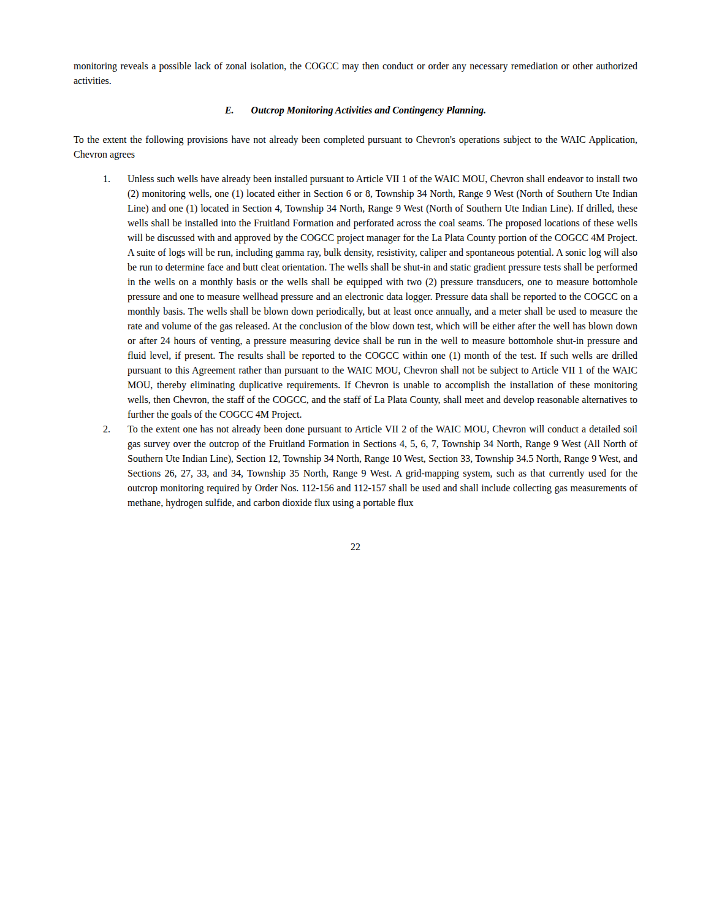monitoring reveals a possible lack of zonal isolation, the COGCC may then conduct or order any necessary remediation or other authorized activities.
E. Outcrop Monitoring Activities and Contingency Planning.
To the extent the following provisions have not already been completed pursuant to Chevron's operations subject to the WAIC Application, Chevron agrees
1.
Unless such wells have already been installed pursuant to Article VII 1 of the WAIC MOU, Chevron shall endeavor to install two (2) monitoring wells, one (1) located either in Section 6 or 8, Township 34 North, Range 9 West (North of Southern Ute Indian Line) and one (1) located in Section 4, Township 34 North, Range 9 West (North of Southern Ute Indian Line). If drilled, these wells shall be installed into the Fruitland Formation and perforated across the coal seams. The proposed locations of these wells will be discussed with and approved by the COGCC project manager for the La Plata County portion of the COGCC 4M Project. A suite of logs will be run, including gamma ray, bulk density, resistivity, caliper and spontaneous potential. A sonic log will also be run to determine face and butt cleat orientation. The wells shall be shut-in and static gradient pressure tests shall be performed in the wells on a monthly basis or the wells shall be equipped with two (2) pressure transducers, one to measure bottomhole pressure and one to measure wellhead pressure and an electronic data logger. Pressure data shall be reported to the COGCC on a monthly basis. The wells shall be blown down periodically, but at least once annually, and a meter shall be used to measure the rate and volume of the gas released. At the conclusion of the blow down test, which will be either after the well has blown down or after 24 hours of venting, a pressure measuring device shall be run in the well to measure bottomhole shut-in pressure and fluid level, if present. The results shall be reported to the COGCC within one (1) month of the test. If such wells are drilled pursuant to this Agreement rather than pursuant to the WAIC MOU, Chevron shall not be subject to Article VII 1 of the WAIC MOU, thereby eliminating duplicative requirements. If Chevron is unable to accomplish the installation of these monitoring wells, then Chevron, the staff of the COGCC, and the staff of La Plata County, shall meet and develop reasonable alternatives to further the goals of the COGCC 4M Project.
2.
To the extent one has not already been done pursuant to Article VII 2 of the WAIC MOU, Chevron will conduct a detailed soil gas survey over the outcrop of the Fruitland Formation in Sections 4, 5, 6, 7, Township 34 North, Range 9 West (All North of Southern Ute Indian Line), Section 12, Township 34 North, Range 10 West, Section 33, Township 34.5 North, Range 9 West, and Sections 26, 27, 33, and 34, Township 35 North, Range 9 West. A grid-mapping system, such as that currently used for the outcrop monitoring required by Order Nos. 112-156 and 112-157 shall be used and shall include collecting gas measurements of methane, hydrogen sulfide, and carbon dioxide flux using a portable flux
22